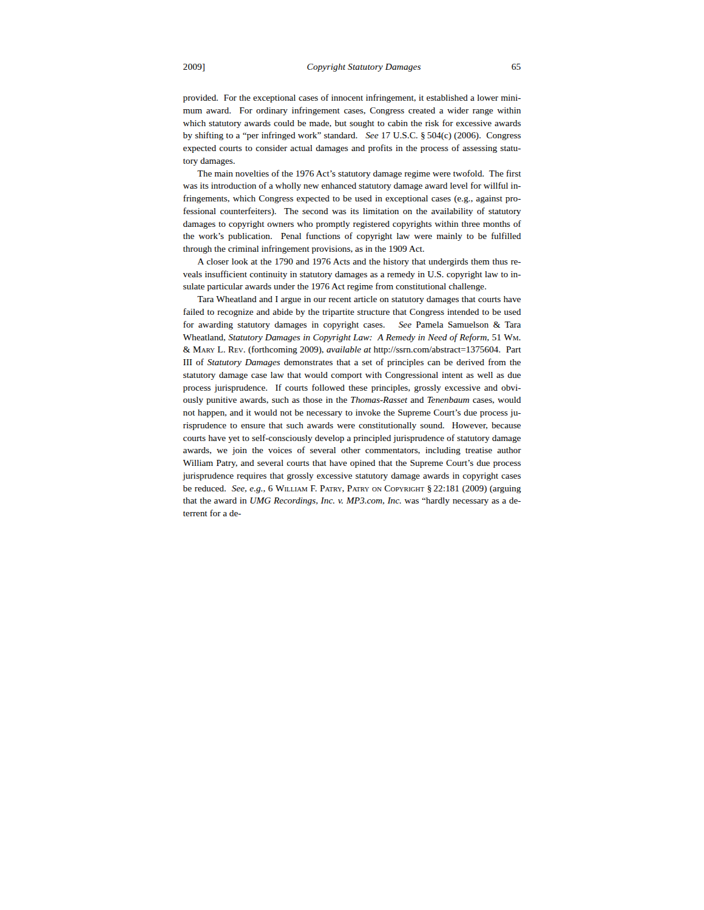2009] Copyright Statutory Damages 65
provided. For the exceptional cases of innocent infringement, it established a lower minimum award. For ordinary infringement cases, Congress created a wider range within which statutory awards could be made, but sought to cabin the risk for excessive awards by shifting to a “per infringed work” standard. See 17 U.S.C. § 504(c) (2006). Congress expected courts to consider actual damages and profits in the process of assessing statutory damages.
The main novelties of the 1976 Act’s statutory damage regime were twofold. The first was its introduction of a wholly new enhanced statutory damage award level for willful infringements, which Congress expected to be used in exceptional cases (e.g., against professional counterfeiters). The second was its limitation on the availability of statutory damages to copyright owners who promptly registered copyrights within three months of the work’s publication. Penal functions of copyright law were mainly to be fulfilled through the criminal infringement provisions, as in the 1909 Act.
A closer look at the 1790 and 1976 Acts and the history that undergirds them thus reveals insufficient continuity in statutory damages as a remedy in U.S. copyright law to insulate particular awards under the 1976 Act regime from constitutional challenge.
Tara Wheatland and I argue in our recent article on statutory damages that courts have failed to recognize and abide by the tripartite structure that Congress intended to be used for awarding statutory damages in copyright cases. See Pamela Samuelson & Tara Wheatland, Statutory Damages in Copyright Law: A Remedy in Need of Reform, 51 Wm. & Mary L. Rev. (forthcoming 2009), available at http://ssrn.com/abstract=1375604. Part III of Statutory Damages demonstrates that a set of principles can be derived from the statutory damage case law that would comport with Congressional intent as well as due process jurisprudence. If courts followed these principles, grossly excessive and obviously punitive awards, such as those in the Thomas-Rasset and Tenenbaum cases, would not happen, and it would not be necessary to invoke the Supreme Court’s due process jurisprudence to ensure that such awards were constitutionally sound. However, because courts have yet to self-consciously develop a principled jurisprudence of statutory damage awards, we join the voices of several other commentators, including treatise author William Patry, and several courts that have opined that the Supreme Court’s due process jurisprudence requires that grossly excessive statutory damage awards in copyright cases be reduced. See, e.g., 6 William F. Patry, Patry on Copyright § 22:181 (2009) (arguing that the award in UMG Recordings, Inc. v. MP3.com, Inc. was “hardly necessary as a deterrent for a de-